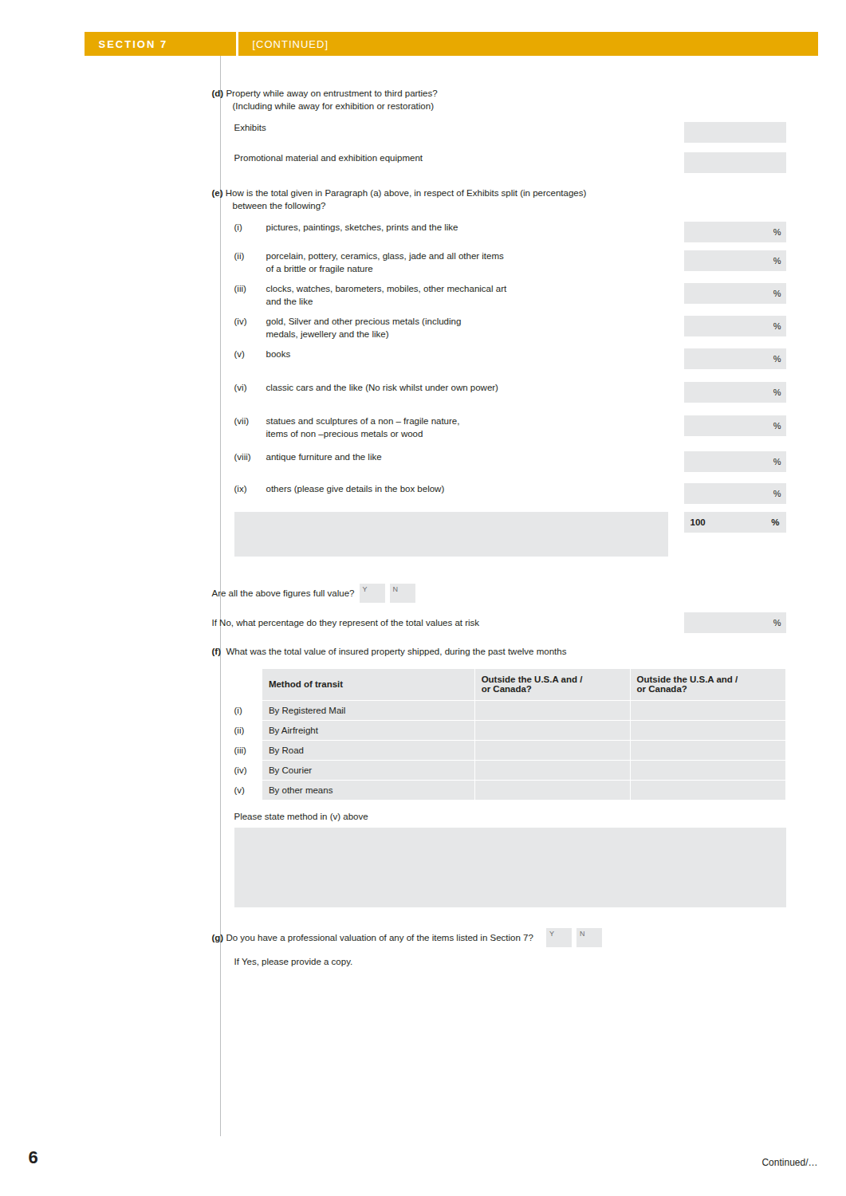SECTION 7
[CONTINUED]
(d) Property while away on entrustment to third parties?
(Including while away for exhibition or restoration)
Exhibits
Promotional material and exhibition equipment
(e) How is the total given in Paragraph (a) above, in respect of Exhibits split (in percentages)
between the following?
(i) pictures, paintings, sketches, prints and the like
(ii) porcelain, pottery, ceramics, glass, jade and all other items
of a brittle or fragile nature
(iii) clocks, watches, barometers, mobiles, other mechanical art
and the like
(iv) gold, Silver and other precious metals (including
medals, jewellery and the like)
(v) books
(vi) classic cars and the like (No risk whilst under own power)
(vii) statues and sculptures of a non – fragile nature,
items of non –precious metals or wood
(viii) antique furniture and the like
(ix) others (please give details in the box below)
100%
Are all the above figures full value?
If No, what percentage do they represent of the total values at risk
(f) What was the total value of insured property shipped, during the past twelve months
| | Method of transit | Outside the U.S.A and / or Canada? | Outside the U.S.A and / or Canada? |
| --- | --- | --- | --- |
| (i) | By Registered Mail | | |
| (ii) | By Airfreight | | |
| (iii) | By Road | | |
| (iv) | By Courier | | |
| (v) | By other means | | |
Please state method in (v) above
(g) Do you have a professional valuation of any of the items listed in Section 7?
If Yes, please provide a copy.
6
Continued/…